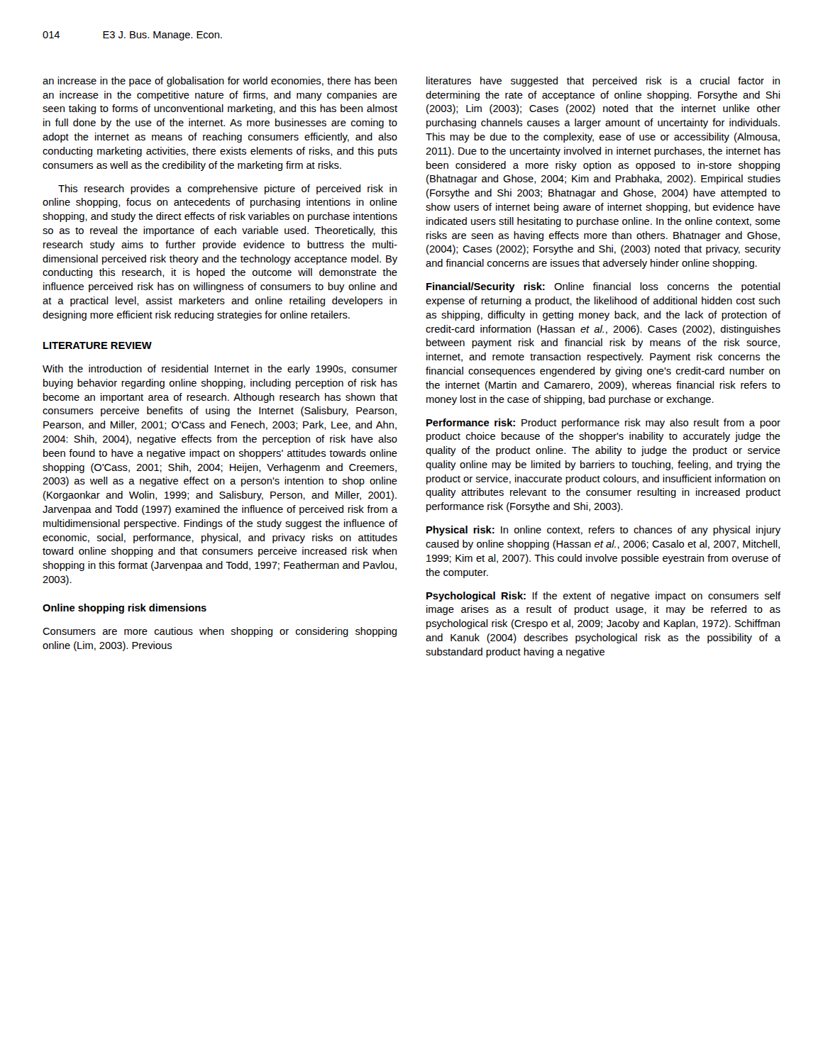014 E3 J. Bus. Manage. Econ.
an increase in the pace of globalisation for world economies, there has been an increase in the competitive nature of firms, and many companies are seen taking to forms of unconventional marketing, and this has been almost in full done by the use of the internet. As more businesses are coming to adopt the internet as means of reaching consumers efficiently, and also conducting marketing activities, there exists elements of risks, and this puts consumers as well as the credibility of the marketing firm at risks.
This research provides a comprehensive picture of perceived risk in online shopping, focus on antecedents of purchasing intentions in online shopping, and study the direct effects of risk variables on purchase intentions so as to reveal the importance of each variable used. Theoretically, this research study aims to further provide evidence to buttress the multi- dimensional perceived risk theory and the technology acceptance model. By conducting this research, it is hoped the outcome will demonstrate the influence perceived risk has on willingness of consumers to buy online and at a practical level, assist marketers and online retailing developers in designing more efficient risk reducing strategies for online retailers.
Literature Review
With the introduction of residential Internet in the early 1990s, consumer buying behavior regarding online shopping, including perception of risk has become an important area of research. Although research has shown that consumers perceive benefits of using the Internet (Salisbury, Pearson, Pearson, and Miller, 2001; O'Cass and Fenech, 2003; Park, Lee, and Ahn, 2004: Shih, 2004), negative effects from the perception of risk have also been found to have a negative impact on shoppers' attitudes towards online shopping (O'Cass, 2001; Shih, 2004; Heijen, Verhagenm and Creemers, 2003) as well as a negative effect on a person's intention to shop online (Korgaonkar and Wolin, 1999; and Salisbury, Person, and Miller, 2001). Jarvenpaa and Todd (1997) examined the influence of perceived risk from a multidimensional perspective. Findings of the study suggest the influence of economic, social, performance, physical, and privacy risks on attitudes toward online shopping and that consumers perceive increased risk when shopping in this format (Jarvenpaa and Todd, 1997; Featherman and Pavlou, 2003).
Online shopping risk dimensions
Consumers are more cautious when shopping or considering shopping online (Lim, 2003). Previous
literatures have suggested that perceived risk is a crucial factor in determining the rate of acceptance of online shopping. Forsythe and Shi (2003); Lim (2003); Cases (2002) noted that the internet unlike other purchasing channels causes a larger amount of uncertainty for individuals. This may be due to the complexity, ease of use or accessibility (Almousa, 2011). Due to the uncertainty involved in internet purchases, the internet has been considered a more risky option as opposed to in-store shopping (Bhatnagar and Ghose, 2004; Kim and Prabhaka, 2002). Empirical studies (Forsythe and Shi 2003; Bhatnagar and Ghose, 2004) have attempted to show users of internet being aware of internet shopping, but evidence have indicated users still hesitating to purchase online. In the online context, some risks are seen as having effects more than others. Bhatnager and Ghose, (2004); Cases (2002); Forsythe and Shi, (2003) noted that privacy, security and financial concerns are issues that adversely hinder online shopping.
Financial/Security risk: Online financial loss concerns the potential expense of returning a product, the likelihood of additional hidden cost such as shipping, difficulty in getting money back, and the lack of protection of credit-card information (Hassan et al., 2006). Cases (2002), distinguishes between payment risk and financial risk by means of the risk source, internet, and remote transaction respectively. Payment risk concerns the financial consequences engendered by giving one's credit-card number on the internet (Martin and Camarero, 2009), whereas financial risk refers to money lost in the case of shipping, bad purchase or exchange.
Performance risk: Product performance risk may also result from a poor product choice because of the shopper's inability to accurately judge the quality of the product online. The ability to judge the product or service quality online may be limited by barriers to touching, feeling, and trying the product or service, inaccurate product colours, and insufficient information on quality attributes relevant to the consumer resulting in increased product performance risk (Forsythe and Shi, 2003).
Physical risk: In online context, refers to chances of any physical injury caused by online shopping (Hassan et al., 2006; Casalo et al, 2007, Mitchell, 1999; Kim et al, 2007). This could involve possible eyestrain from overuse of the computer.
Psychological Risk: If the extent of negative impact on consumers self image arises as a result of product usage, it may be referred to as psychological risk (Crespo et al, 2009; Jacoby and Kaplan, 1972). Schiffman and Kanuk (2004) describes psychological risk as the possibility of a substandard product having a negative